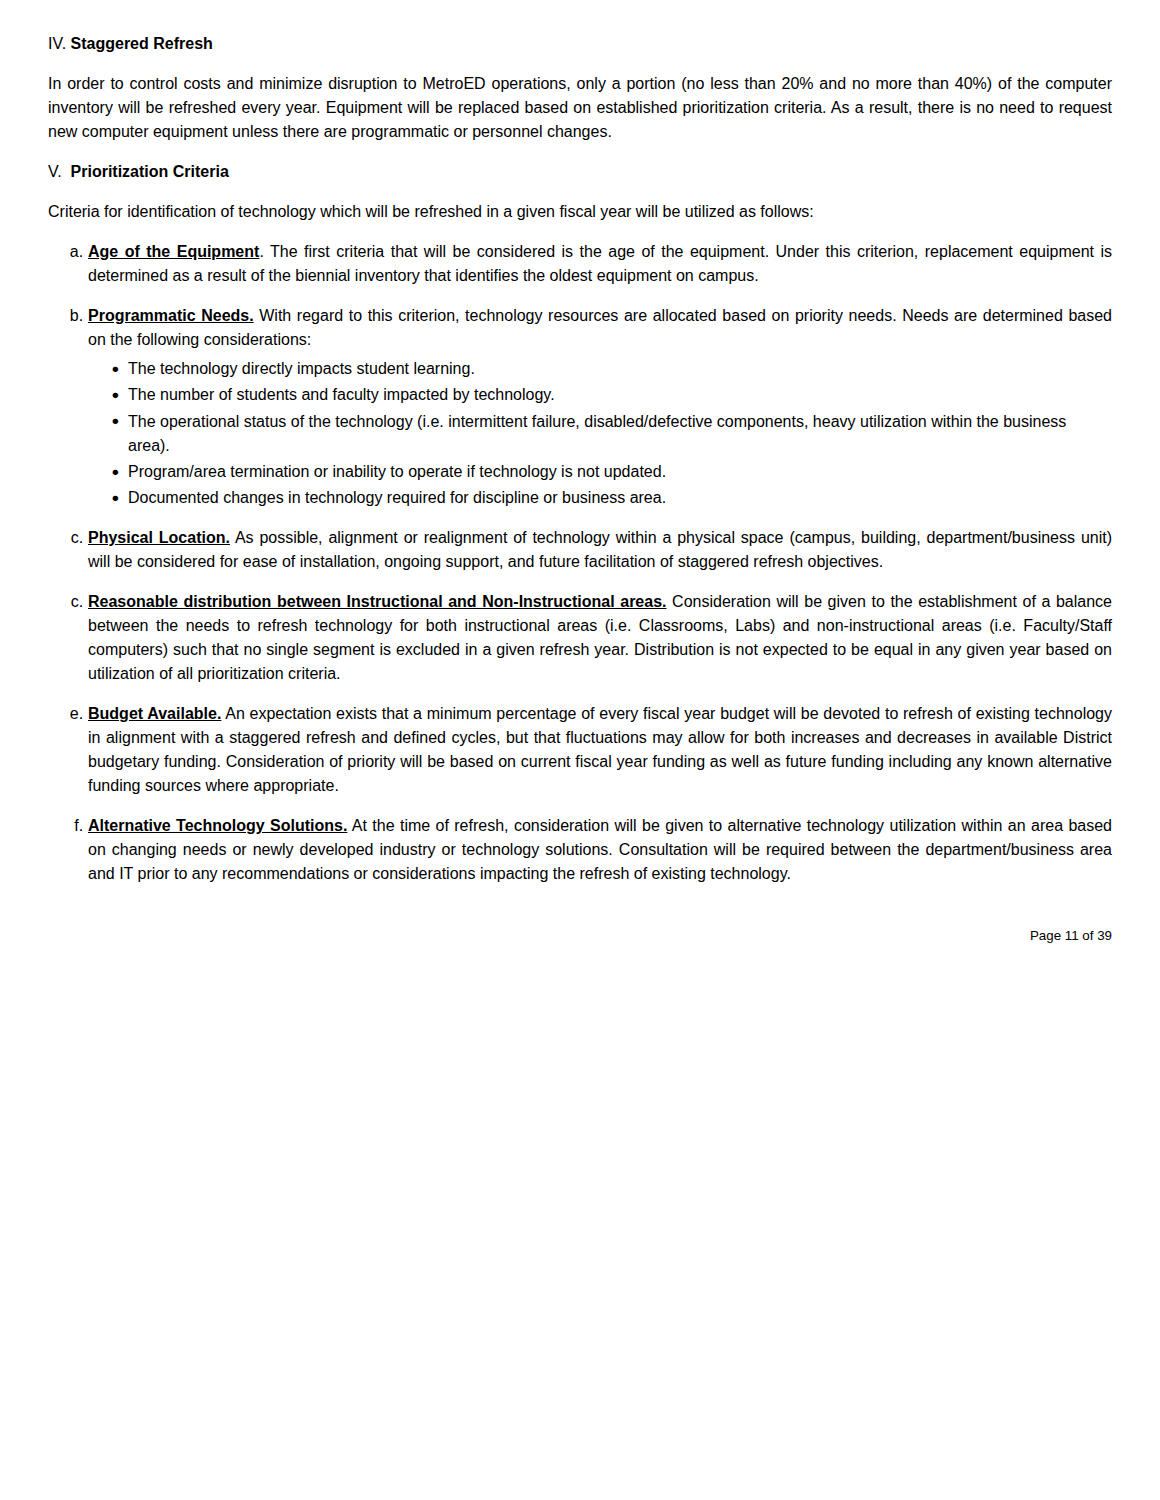IV. Staggered Refresh
In order to control costs and minimize disruption to MetroED operations, only a portion (no less than 20% and no more than 40%) of the computer inventory will be refreshed every year. Equipment will be replaced based on established prioritization criteria. As a result, there is no need to request new computer equipment unless there are programmatic or personnel changes.
V. Prioritization Criteria
Criteria for identification of technology which will be refreshed in a given fiscal year will be utilized as follows:
a. Age of the Equipment. The first criteria that will be considered is the age of the equipment. Under this criterion, replacement equipment is determined as a result of the biennial inventory that identifies the oldest equipment on campus.
b. Programmatic Needs. With regard to this criterion, technology resources are allocated based on priority needs. Needs are determined based on the following considerations:
The technology directly impacts student learning.
The number of students and faculty impacted by technology.
The operational status of the technology (i.e. intermittent failure, disabled/defective components, heavy utilization within the business area).
Program/area termination or inability to operate if technology is not updated.
Documented changes in technology required for discipline or business area.
c. Physical Location. As possible, alignment or realignment of technology within a physical space (campus, building, department/business unit) will be considered for ease of installation, ongoing support, and future facilitation of staggered refresh objectives.
c. Reasonable distribution between Instructional and Non-Instructional areas. Consideration will be given to the establishment of a balance between the needs to refresh technology for both instructional areas (i.e. Classrooms, Labs) and non-instructional areas (i.e. Faculty/Staff computers) such that no single segment is excluded in a given refresh year. Distribution is not expected to be equal in any given year based on utilization of all prioritization criteria.
e. Budget Available. An expectation exists that a minimum percentage of every fiscal year budget will be devoted to refresh of existing technology in alignment with a staggered refresh and defined cycles, but that fluctuations may allow for both increases and decreases in available District budgetary funding. Consideration of priority will be based on current fiscal year funding as well as future funding including any known alternative funding sources where appropriate.
f. Alternative Technology Solutions. At the time of refresh, consideration will be given to alternative technology utilization within an area based on changing needs or newly developed industry or technology solutions. Consultation will be required between the department/business area and IT prior to any recommendations or considerations impacting the refresh of existing technology.
Page 11 of 39